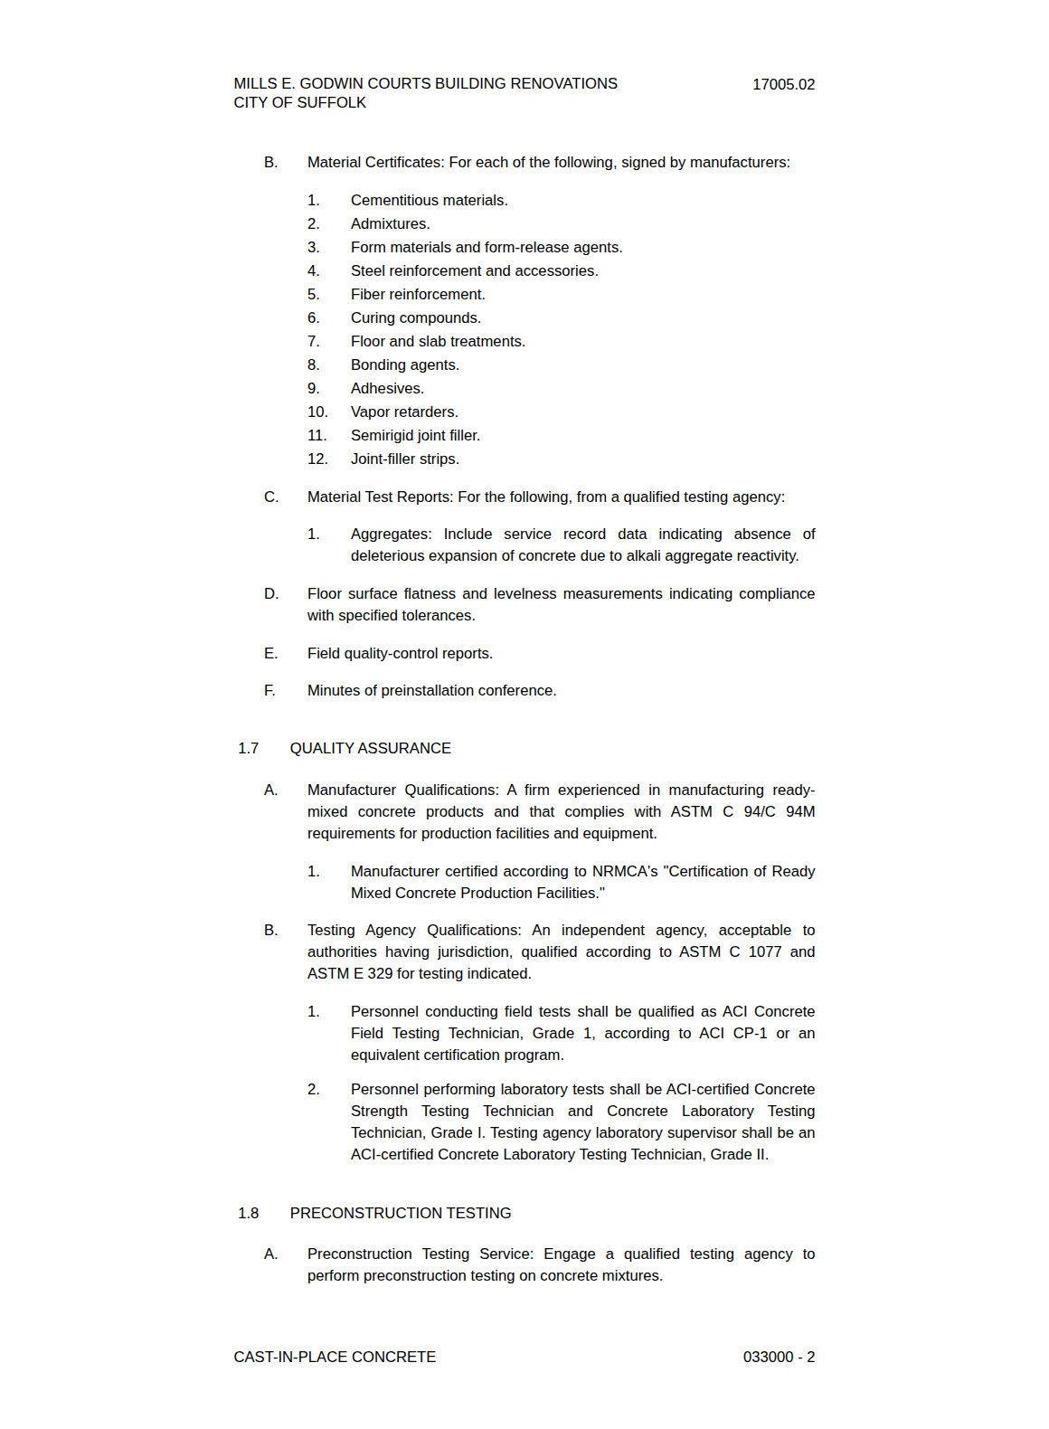Mills E. Godwin Courts Building Renovations
City of Suffolk
17005.02
B.
Material Certificates: For each of the following, signed by manufacturers:
1. Cementitious materials.
2. Admixtures.
3. Form materials and form-release agents.
4. Steel reinforcement and accessories.
5. Fiber reinforcement.
6. Curing compounds.
7. Floor and slab treatments.
8. Bonding agents.
9. Adhesives.
10. Vapor retarders.
11. Semirigid joint filler.
12. Joint-filler strips.
C.
Material Test Reports: For the following, from a qualified testing agency:
1. Aggregates: Include service record data indicating absence of deleterious expansion of concrete due to alkali aggregate reactivity.
D.
Floor surface flatness and levelness measurements indicating compliance with specified tolerances.
E.
Field quality-control reports.
F.
Minutes of preinstallation conference.
1.7
Quality Assurance
A.
Manufacturer Qualifications: A firm experienced in manufacturing ready-mixed concrete products and that complies with ASTM C 94/C 94M requirements for production facilities and equipment.
1. Manufacturer certified according to NRMCA's "Certification of Ready Mixed Concrete Production Facilities."
B.
Testing Agency Qualifications: An independent agency, acceptable to authorities having jurisdiction, qualified according to ASTM C 1077 and ASTM E 329 for testing indicated.
1. Personnel conducting field tests shall be qualified as ACI Concrete Field Testing Technician, Grade 1, according to ACI CP-1 or an equivalent certification program.
2. Personnel performing laboratory tests shall be ACI-certified Concrete Strength Testing Technician and Concrete Laboratory Testing Technician, Grade I. Testing agency laboratory supervisor shall be an ACI-certified Concrete Laboratory Testing Technician, Grade II.
1.8
Preconstruction Testing
A.
Preconstruction Testing Service: Engage a qualified testing agency to perform preconstruction testing on concrete mixtures.
Cast-In-Place Concrete
033000 - 2